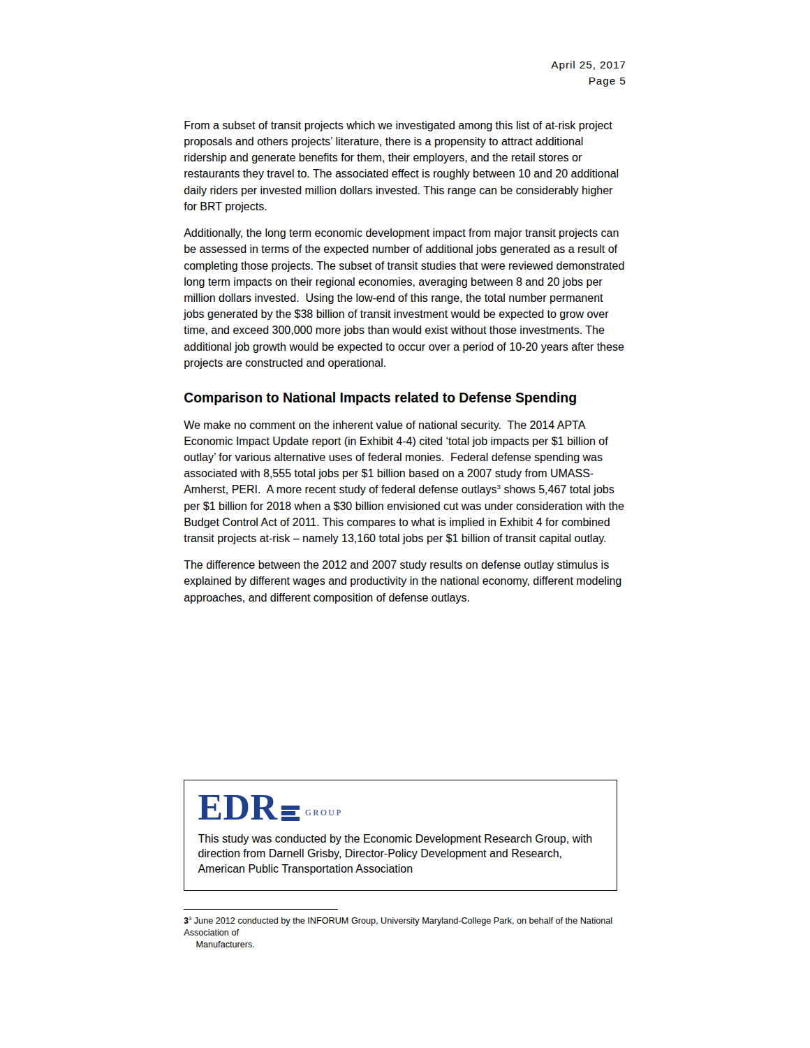April 25, 2017
Page 5
From a subset of transit projects which we investigated among this list of at-risk project proposals and others projects’ literature, there is a propensity to attract additional ridership and generate benefits for them, their employers, and the retail stores or restaurants they travel to. The associated effect is roughly between 10 and 20 additional daily riders per invested million dollars invested. This range can be considerably higher for BRT projects.
Additionally, the long term economic development impact from major transit projects can be assessed in terms of the expected number of additional jobs generated as a result of completing those projects. The subset of transit studies that were reviewed demonstrated long term impacts on their regional economies, averaging between 8 and 20 jobs per million dollars invested. Using the low-end of this range, the total number permanent jobs generated by the $38 billion of transit investment would be expected to grow over time, and exceed 300,000 more jobs than would exist without those investments. The additional job growth would be expected to occur over a period of 10-20 years after these projects are constructed and operational.
Comparison to National Impacts related to Defense Spending
We make no comment on the inherent value of national security. The 2014 APTA Economic Impact Update report (in Exhibit 4-4) cited ‘total job impacts per $1 billion of outlay’ for various alternative uses of federal monies. Federal defense spending was associated with 8,555 total jobs per $1 billion based on a 2007 study from UMASS-Amherst, PERI. A more recent study of federal defense outlays3 shows 5,467 total jobs per $1 billion for 2018 when a $30 billion envisioned cut was under consideration with the Budget Control Act of 2011. This compares to what is implied in Exhibit 4 for combined transit projects at-risk – namely 13,160 total jobs per $1 billion of transit capital outlay.
The difference between the 2012 and 2007 study results on defense outlay stimulus is explained by different wages and productivity in the national economy, different modeling approaches, and different composition of defense outlays.
EDR GROUP
This study was conducted by the Economic Development Research Group, with direction from Darnell Grisby, Director-Policy Development and Research, American Public Transportation Association
33 June 2012 conducted by the INFORUM Group, University Maryland-College Park, on behalf of the National Association of Manufacturers.